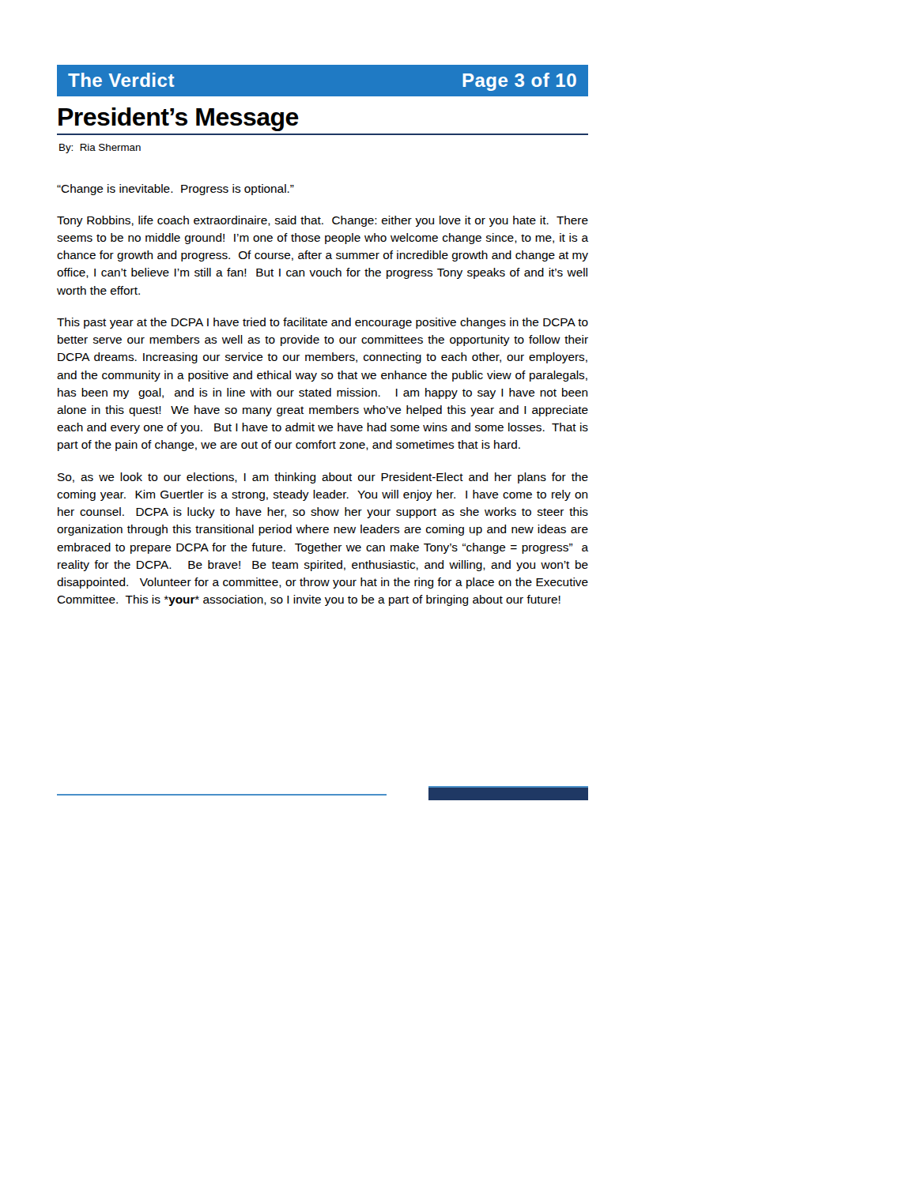The Verdict Page 3 of 10
President’s Message
By: Ria Sherman
“Change is inevitable. Progress is optional.”
Tony Robbins, life coach extraordinaire, said that. Change: either you love it or you hate it. There seems to be no middle ground! I’m one of those people who welcome change since, to me, it is a chance for growth and progress. Of course, after a summer of incredible growth and change at my office, I can’t believe I’m still a fan! But I can vouch for the progress Tony speaks of and it’s well worth the effort.
This past year at the DCPA I have tried to facilitate and encourage positive changes in the DCPA to better serve our members as well as to provide to our committees the opportunity to follow their DCPA dreams. Increasing our service to our members, connecting to each other, our employers, and the community in a positive and ethical way so that we enhance the public view of paralegals, has been my goal, and is in line with our stated mission. I am happy to say I have not been alone in this quest! We have so many great members who’ve helped this year and I appreciate each and every one of you. But I have to admit we have had some wins and some losses. That is part of the pain of change, we are out of our comfort zone, and sometimes that is hard.
So, as we look to our elections, I am thinking about our President-Elect and her plans for the coming year. Kim Guertler is a strong, steady leader. You will enjoy her. I have come to rely on her counsel. DCPA is lucky to have her, so show her your support as she works to steer this organization through this transitional period where new leaders are coming up and new ideas are embraced to prepare DCPA for the future. Together we can make Tony’s “change = progress” a reality for the DCPA. Be brave! Be team spirited, enthusiastic, and willing, and you won’t be disappointed. Volunteer for a committee, or throw your hat in the ring for a place on the Executive Committee. This is *your* association, so I invite you to be a part of bringing about our future!